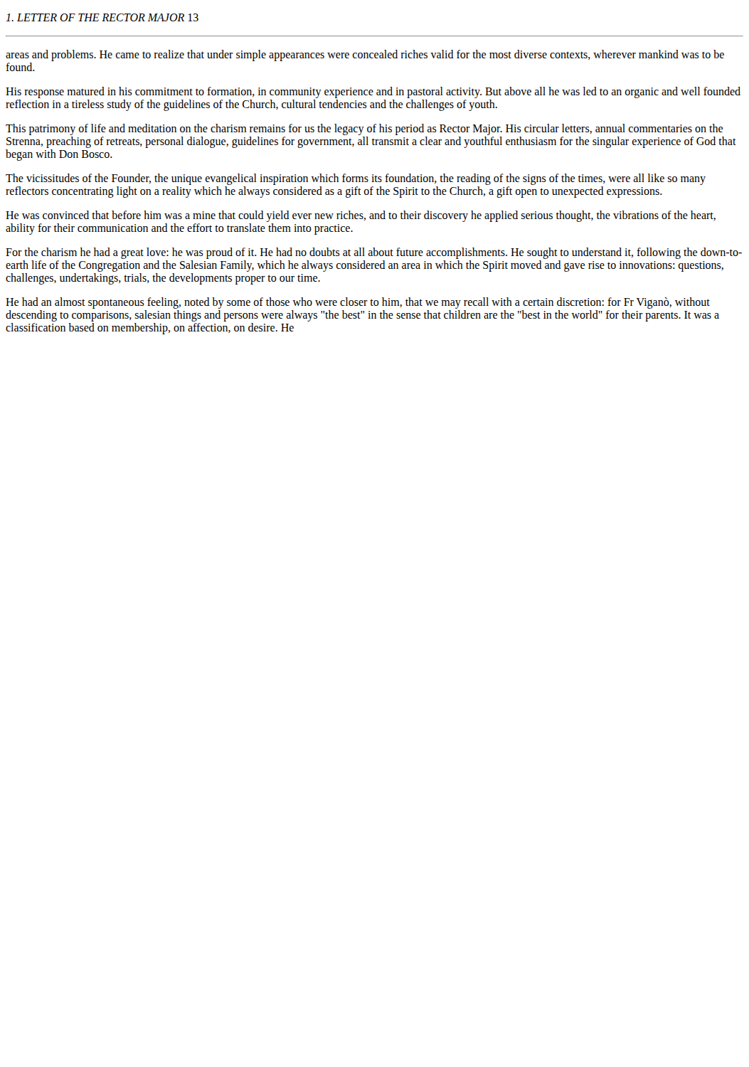1. LETTER OF THE RECTOR MAJOR 13
areas and problems. He came to realize that under simple appearances were concealed riches valid for the most diverse contexts, wherever mankind was to be found.
His response matured in his commitment to formation, in community experience and in pastoral activity. But above all he was led to an organic and well founded reflection in a tireless study of the guidelines of the Church, cultural tendencies and the challenges of youth.
This patrimony of life and meditation on the charism remains for us the legacy of his period as Rector Major. His circular letters, annual commentaries on the Strenna, preaching of retreats, personal dialogue, guidelines for government, all transmit a clear and youthful enthusiasm for the singular experience of God that began with Don Bosco.
The vicissitudes of the Founder, the unique evangelical inspiration which forms its foundation, the reading of the signs of the times, were all like so many reflectors concentrating light on a reality which he always considered as a gift of the Spirit to the Church, a gift open to unexpected expressions.
He was convinced that before him was a mine that could yield ever new riches, and to their discovery he applied serious thought, the vibrations of the heart, ability for their communication and the effort to translate them into practice.
For the charism he had a great love: he was proud of it. He had no doubts at all about future accomplishments. He sought to understand it, following the down-to-earth life of the Congregation and the Salesian Family, which he always considered an area in which the Spirit moved and gave rise to innovations: questions, challenges, undertakings, trials, the developments proper to our time.
He had an almost spontaneous feeling, noted by some of those who were closer to him, that we may recall with a certain discretion: for Fr Viganò, without descending to comparisons, salesian things and persons were always "the best" in the sense that children are the "best in the world" for their parents. It was a classification based on membership, on affection, on desire. He